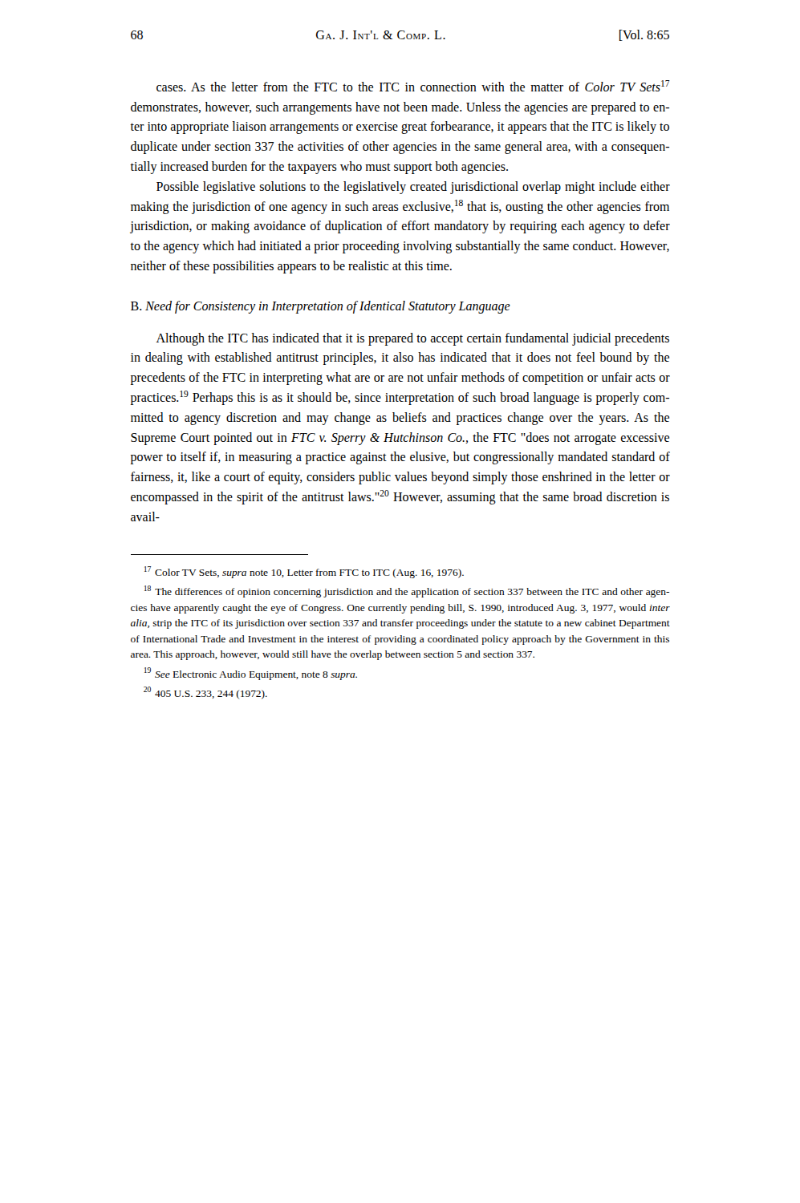68 Ga. J. Int'l & Comp. L. [Vol. 8:65
cases. As the letter from the FTC to the ITC in connection with the matter of Color TV Sets17 demonstrates, however, such arrangements have not been made. Unless the agencies are prepared to enter into appropriate liaison arrangements or exercise great forbearance, it appears that the ITC is likely to duplicate under section 337 the activities of other agencies in the same general area, with a consequentially increased burden for the taxpayers who must support both agencies.
Possible legislative solutions to the legislatively created jurisdictional overlap might include either making the jurisdiction of one agency in such areas exclusive,18 that is, ousting the other agencies from jurisdiction, or making avoidance of duplication of effort mandatory by requiring each agency to defer to the agency which had initiated a prior proceeding involving substantially the same conduct. However, neither of these possibilities appears to be realistic at this time.
B. Need for Consistency in Interpretation of Identical Statutory Language
Although the ITC has indicated that it is prepared to accept certain fundamental judicial precedents in dealing with established antitrust principles, it also has indicated that it does not feel bound by the precedents of the FTC in interpreting what are or are not unfair methods of competition or unfair acts or practices.19 Perhaps this is as it should be, since interpretation of such broad language is properly committed to agency discretion and may change as beliefs and practices change over the years. As the Supreme Court pointed out in FTC v. Sperry & Hutchinson Co., the FTC "does not arrogate excessive power to itself if, in measuring a practice against the elusive, but congressionally mandated standard of fairness, it, like a court of equity, considers public values beyond simply those enshrined in the letter or encompassed in the spirit of the antitrust laws."20 However, assuming that the same broad discretion is avail-
17 Color TV Sets, supra note 10, Letter from FTC to ITC (Aug. 16, 1976).
18 The differences of opinion concerning jurisdiction and the application of section 337 between the ITC and other agencies have apparently caught the eye of Congress. One currently pending bill, S. 1990, introduced Aug. 3, 1977, would inter alia, strip the ITC of its jurisdiction over section 337 and transfer proceedings under the statute to a new cabinet Department of International Trade and Investment in the interest of providing a coordinated policy approach by the Government in this area. This approach, however, would still have the overlap between section 5 and section 337.
19 See Electronic Audio Equipment, note 8 supra.
20 405 U.S. 233, 244 (1972).